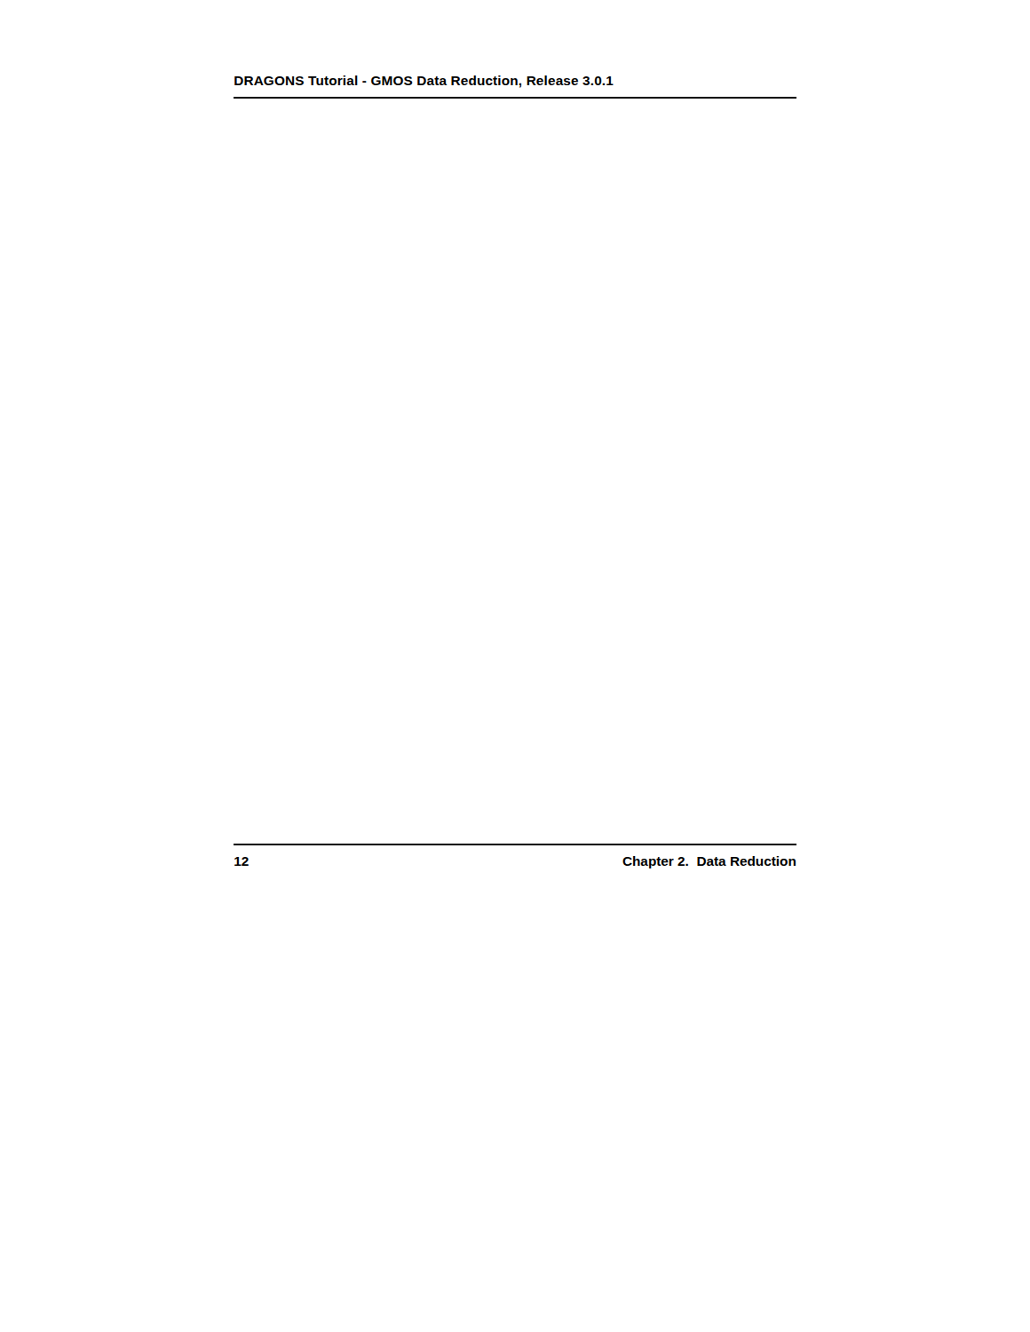DRAGONS Tutorial - GMOS Data Reduction, Release 3.0.1
12 Chapter 2. Data Reduction